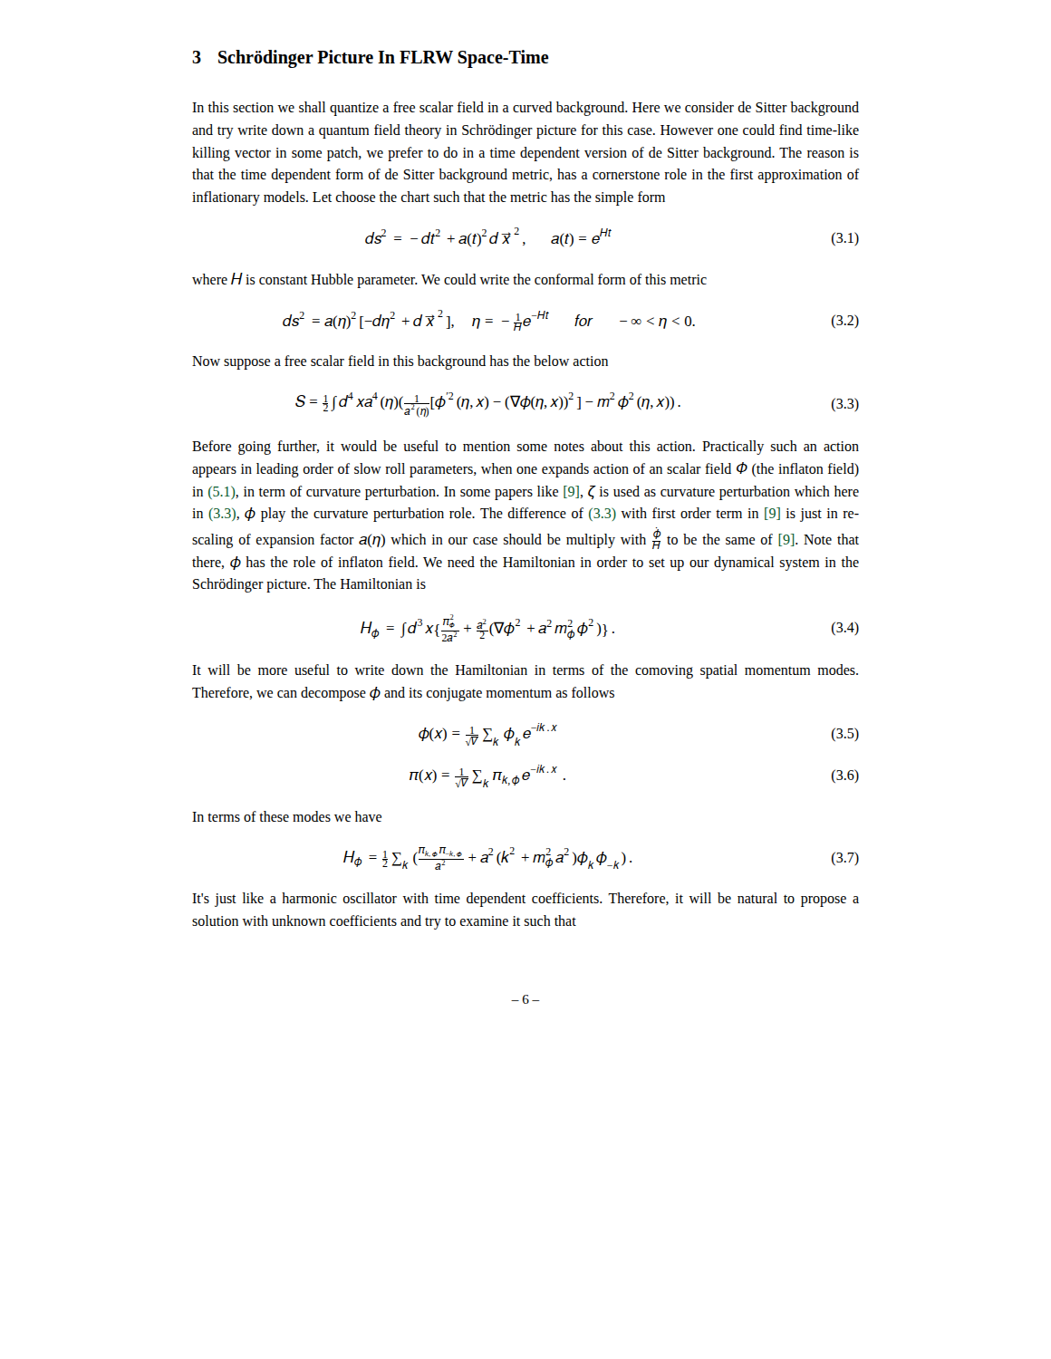3 Schrödinger Picture In FLRW Space-Time
In this section we shall quantize a free scalar field in a curved background. Here we consider de Sitter background and try write down a quantum field theory in Schrödinger picture for this case. However one could find time-like killing vector in some patch, we prefer to do in a time dependent version of de Sitter background. The reason is that the time dependent form of de Sitter background metric, has a cornerstone role in the first approximation of inflationary models. Let choose the chart such that the metric has the simple form
ds2 = −dt2 + a(t)2 dx→2 , a(t) = eHt
(3.1)
where H is constant Hubble parameter. We could write the conformal form of this metric
ds2 = a(η)2 [ −dη2 + dx→2 ] , η = − 1H e−Ht for −∞ <η<0.
(3.2)
Now suppose a free scalar field in this background has the below action
S = 12 ∫ d4x a4(η) ( 1 a2(η) [ ϕ′2 (η,x) − (∇ϕ(η,x))2 ] − m2 ϕ2 (η,x) ) .
(3.3)
Before going further, it would be useful to mention some notes about this action. Practically such an action appears in leading order of slow roll parameters, when one expands action of an scalar field Φ (the inflaton field) in (5.1), in term of curvature perturbation. In some papers like [9], ζ is used as curvature perturbation which here in (3.3), ϕ play the curvature perturbation role. The difference of (3.3) with first order term in [9] is just in re-scaling of expansion factor a(η) which in our case should be multiply with ϕ˙H to be the same of [9]. Note that there, ϕ has the role of inflaton field. We need the Hamiltonian in order to set up our dynamical system in the Schrödinger picture. The Hamiltonian is
Hϕ = ∫ d3x { πϕ2 2a2 + a2 2 ( ∇ϕ2 + a2 mϕ2 ϕ2 ) } .
(3.4)
It will be more useful to write down the Hamiltonian in terms of the comoving spatial momentum modes. Therefore, we can decompose ϕ and its conjugate momentum as follows
ϕ(x) = 1V ∑k ϕk e−ik.x
(3.5)
π(x) = 1V ∑k πk,ϕ e−ik.x .
(3.6)
In terms of these modes we have
Hϕ = 12 ∑k ( πk,ϕ π−k,ϕ a2 + a2 ( k2 + mϕ2 a2 ) ϕk ϕ−k ) .
(3.7)
It's just like a harmonic oscillator with time dependent coefficients. Therefore, it will be natural to propose a solution with unknown coefficients and try to examine it such that
– 6 –